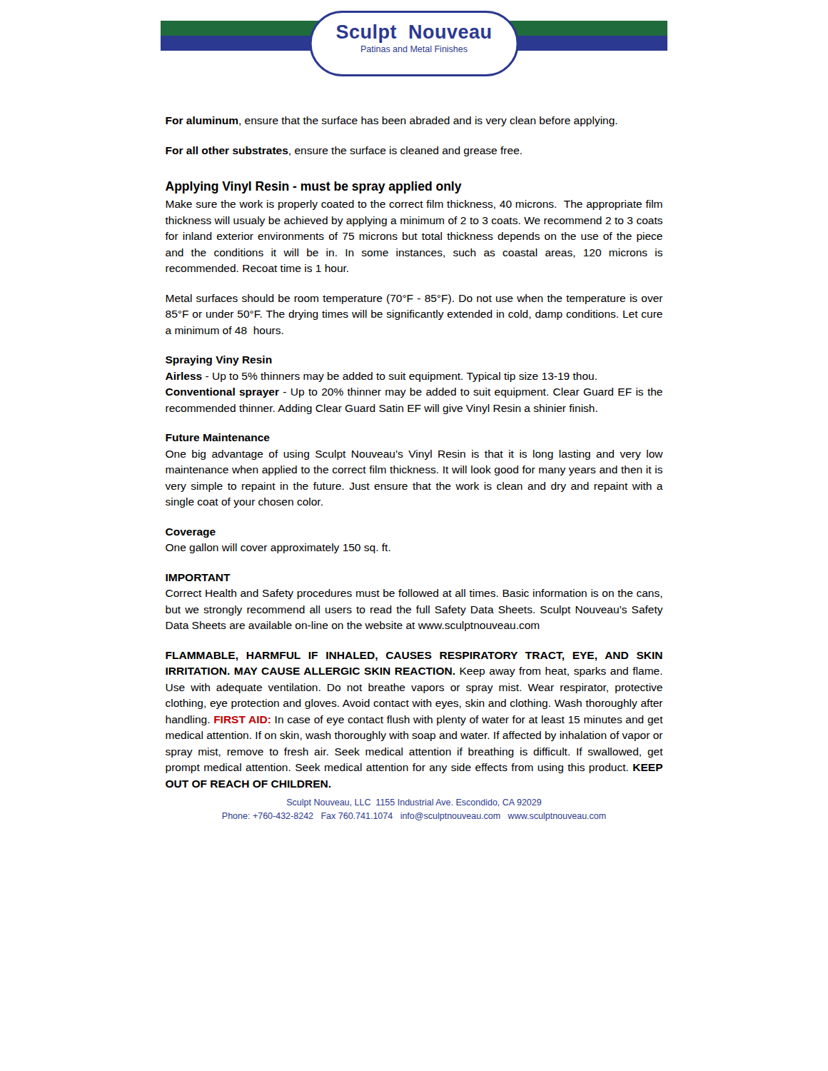Sculpt Nouveau
Patinas and Metal Finishes
For aluminum, ensure that the surface has been abraded and is very clean before applying.
For all other substrates, ensure the surface is cleaned and grease free.
Applying Vinyl Resin - must be spray applied only
Make sure the work is properly coated to the correct film thickness, 40 microns. The appropriate film thickness will usualy be achieved by applying a minimum of 2 to 3 coats. We recommend 2 to 3 coats for inland exterior environments of 75 microns but total thickness depends on the use of the piece and the conditions it will be in. In some instances, such as coastal areas, 120 microns is recommended. Recoat time is 1 hour.
Metal surfaces should be room temperature (70°F - 85°F). Do not use when the temperature is over 85°F or under 50°F. The drying times will be significantly extended in cold, damp conditions. Let cure a minimum of 48 hours.
Spraying Viny Resin
Airless - Up to 5% thinners may be added to suit equipment. Typical tip size 13-19 thou.
Conventional sprayer - Up to 20% thinner may be added to suit equipment. Clear Guard EF is the recommended thinner. Adding Clear Guard Satin EF will give Vinyl Resin a shinier finish.
Future Maintenance
One big advantage of using Sculpt Nouveau’s Vinyl Resin is that it is long lasting and very low maintenance when applied to the correct film thickness. It will look good for many years and then it is very simple to repaint in the future. Just ensure that the work is clean and dry and repaint with a single coat of your chosen color.
Coverage
One gallon will cover approximately 150 sq. ft.
IMPORTANT
Correct Health and Safety procedures must be followed at all times. Basic information is on the cans, but we strongly recommend all users to read the full Safety Data Sheets. Sculpt Nouveau’s Safety Data Sheets are available on-line on the website at www.sculptnouveau.com
FLAMMABLE, HARMFUL IF INHALED, CAUSES RESPIRATORY TRACT, EYE, AND SKIN IRRITATION. MAY CAUSE ALLERGIC SKIN REACTION. Keep away from heat, sparks and flame. Use with adequate ventilation. Do not breathe vapors or spray mist. Wear respirator, protective clothing, eye protection and gloves. Avoid contact with eyes, skin and clothing. Wash thoroughly after handling. FIRST AID: In case of eye contact flush with plenty of water for at least 15 minutes and get medical attention. If on skin, wash thoroughly with soap and water. If affected by inhalation of vapor or spray mist, remove to fresh air. Seek medical attention if breathing is difficult. If swallowed, get prompt medical attention. Seek medical attention for any side effects from using this product. KEEP OUT OF REACH OF CHILDREN.
Sculpt Nouveau, LLC 1155 Industrial Ave. Escondido, CA 92029
Phone: +760-432-8242 Fax 760.741.1074 info@sculptnouveau.com www.sculptnouveau.com